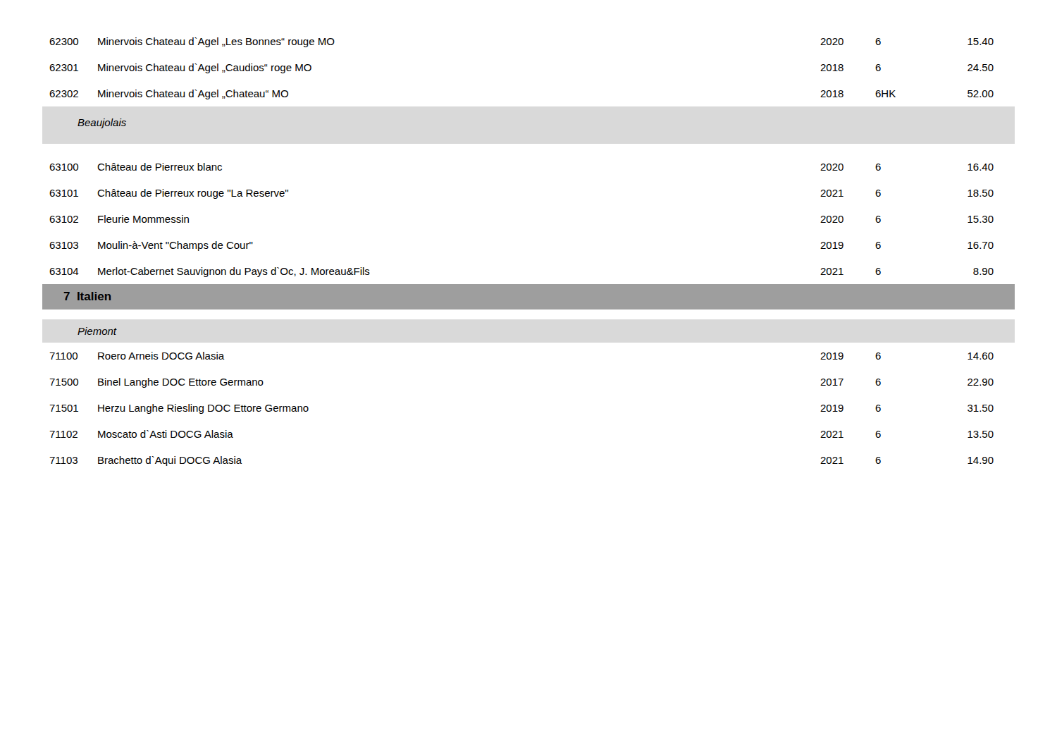| 62300 | Minervois Chateau d`Agel „Les Bonnes“ rouge MO | 2020 | 6 | 15.40 |
| 62301 | Minervois Chateau d`Agel „Caudios“ roge MO | 2018 | 6 | 24.50 |
| 62302 | Minervois Chateau d`Agel „Chateau“ MO | 2018 | 6HK | 52.00 |
| Beaujolais |
| 63100 | Château de Pierreux blanc | 2020 | 6 | 16.40 |
| 63101 | Château de Pierreux rouge "La Reserve" | 2021 | 6 | 18.50 |
| 63102 | Fleurie Mommessin | 2020 | 6 | 15.30 |
| 63103 | Moulin-à-Vent "Champs de Cour" | 2019 | 6 | 16.70 |
| 63104 | Merlot-Cabernet Sauvignon du Pays d`Oc, J. Moreau&Fils | 2021 | 6 | 8.90 |
| 7 Italien |
| Piemont |
| 71100 | Roero Arneis DOCG Alasia | 2019 | 6 | 14.60 |
| 71500 | Binel Langhe DOC Ettore Germano | 2017 | 6 | 22.90 |
| 71501 | Herzu Langhe Riesling DOC Ettore Germano | 2019 | 6 | 31.50 |
| 71102 | Moscato d`Asti DOCG Alasia | 2021 | 6 | 13.50 |
| 71103 | Brachetto d`Aqui DOCG Alasia | 2021 | 6 | 14.90 |